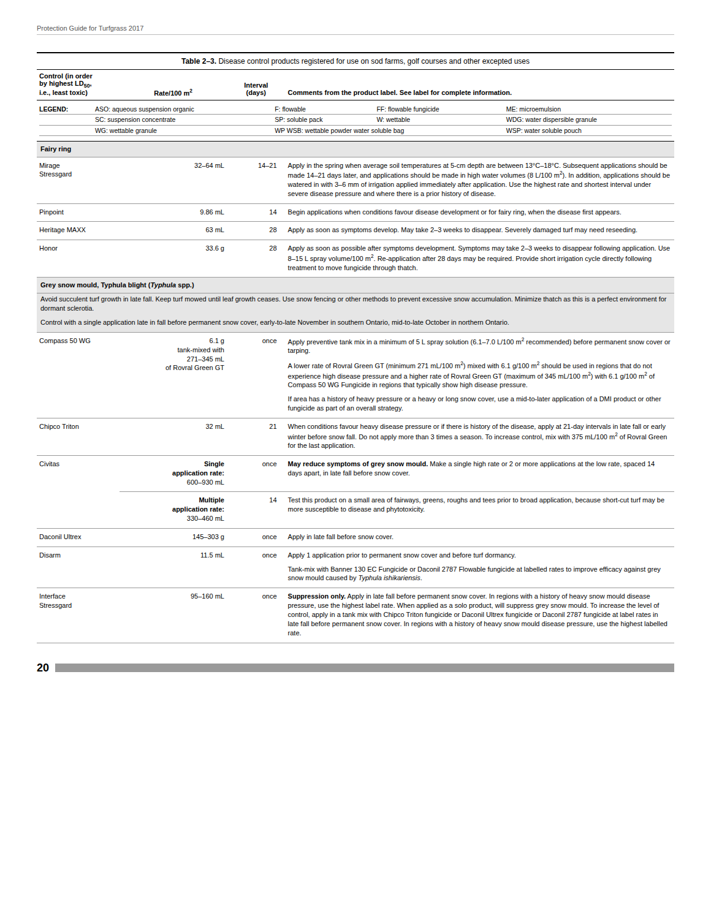Protection Guide for Turfgrass 2017
Table 2–3. Disease control products registered for use on sod farms, golf courses and other excepted uses
| / LEGEND: / ASO: aqueous suspension organic / F: flowable / FF: flowable fungicide / ME: microemulsion / / / SC: suspension concentrate / SP: soluble pack / W: wettable / WDG: water dispersible granule / / / WG: wettable granule / WP WSB: wettable powder water soluble bag / WSP: water soluble pouch / |
| Control (in order by highest LD 50 , i.e., least toxic) | Rate/100 m 2 | Interval (days) | Comments from the product label. See label for complete information. |
| Fairy ring |
| Mirage Stressgard | 32–64 mL | 14–21 | Apply in the spring when average soil temperatures at 5-cm depth are between 13°C–18°C. Subsequent applications should be made 14–21 days later, and applications should be made in high water volumes (8 L/100 m 2 ). In addition, applications should be watered in with 3–6 mm of irrigation applied immediately after application. Use the highest rate and shortest interval under severe disease pressure and where there is a prior history of disease. |
| Pinpoint | 9.86 mL | 14 | Begin applications when conditions favour disease development or for fairy ring, when the disease first appears. |
| Heritage MAXX | 63 mL | 28 | Apply as soon as symptoms develop. May take 2–3 weeks to disappear. Severely damaged turf may need reseeding. |
| Honor | 33.6 g | 28 | Apply as soon as possible after symptoms development. Symptoms may take 2–3 weeks to disappear following application. Use 8–15 L spray volume/100 m 2 . Re-application after 28 days may be required. Provide short irrigation cycle directly following treatment to move fungicide through thatch. |
| Grey snow mould, Typhula blight ( Typhula spp.) |
| Avoid succulent turf growth in late fall. Keep turf mowed until leaf growth ceases. Use snow fencing or other methods to prevent excessive snow accumulation. Minimize thatch as this is a perfect environment for dormant sclerotia. Control with a single application late in fall before permanent snow cover, early-to-late November in southern Ontario, mid-to-late October in northern Ontario. |
| Compass 50 WG | 6.1 g tank-mixed with 271–345 mL of Rovral Green GT | once | Apply preventive tank mix in a minimum of 5 L spray solution (6.1–7.0 L/100 m 2 recommended) before permanent snow cover or tarping. A lower rate of Rovral Green GT (minimum 271 mL/100 m 2 ) mixed with 6.1 g/100 m 2 should be used in regions that do not experience high disease pressure and a higher rate of Rovral Green GT (maximum of 345 mL/100 m 2 ) with 6.1 g/100 m 2 of Compass 50 WG Fungicide in regions that typically show high disease pressure. If area has a history of heavy pressure or a heavy or long snow cover, use a mid-to-later application of a DMI product or other fungicide as part of an overall strategy. |
| Chipco Triton | 32 mL | 21 | When conditions favour heavy disease pressure or if there is history of the disease, apply at 21-day intervals in late fall or early winter before snow fall. Do not apply more than 3 times a season. To increase control, mix with 375 mL/100 m 2 of Rovral Green for the last application. |
| Civitas | Single application rate: 600–930 mL | once | May reduce symptoms of grey snow mould. Make a single high rate or 2 or more applications at the low rate, spaced 14 days apart, in late fall before snow cover. |
| Multiple application rate: 330–460 mL | 14 | Test this product on a small area of fairways, greens, roughs and tees prior to broad application, because short-cut turf may be more susceptible to disease and phytotoxicity. |
| Daconil Ultrex | 145–303 g | once | Apply in late fall before snow cover. |
| Disarm | 11.5 mL | once | Apply 1 application prior to permanent snow cover and before turf dormancy. Tank-mix with Banner 130 EC Fungicide or Daconil 2787 Flowable fungicide at labelled rates to improve efficacy against grey snow mould caused by Typhula ishikariensis . |
| Interface Stressgard | 95–160 mL | once | Suppression only. Apply in late fall before permanent snow cover. In regions with a history of heavy snow mould disease pressure, use the highest label rate. When applied as a solo product, will suppress grey snow mould. To increase the level of control, apply in a tank mix with Chipco Triton fungicide or Daconil Ultrex fungicide or Daconil 2787 fungicide at label rates in late fall before permanent snow cover. In regions with a history of heavy snow mould disease pressure, use the highest labelled rate. |
20